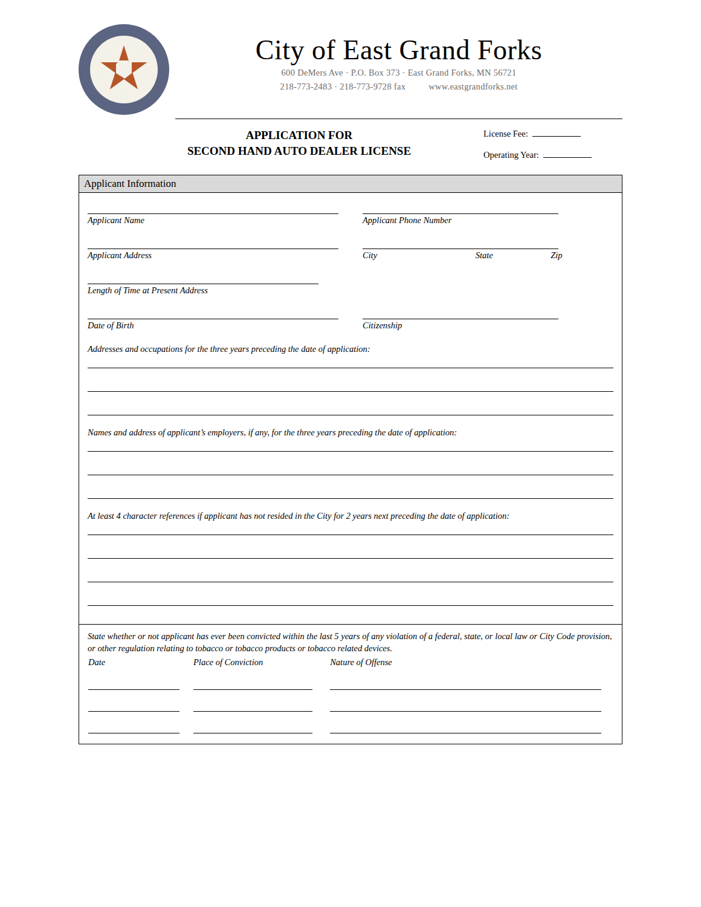City of East Grand Forks
600 DeMers Ave · P.O. Box 373 · East Grand Forks, MN 56721
218-773-2483 · 218-773-9728 fax www.eastgrandforks.net
APPLICATION FOR
SECOND HAND AUTO DEALER LICENSE
License Fee:
Operating Year:
Applicant Information
Applicant Name
Applicant Phone Number
Applicant Address
City State Zip
Length of Time at Present Address
Date of Birth
Citizenship
Addresses and occupations for the three years preceding the date of application:
Names and address of applicant’s employers, if any, for the three years preceding the date of application:
At least 4 character references if applicant has not resided in the City for 2 years next preceding the date of application:
State whether or not applicant has ever been convicted within the last 5 years of any violation of a federal, state, or local law or City Code provision, or other regulation relating to tobacco or tobacco products or tobacco related devices.
| Date | Place of Conviction | Nature of Offense |
| --- | --- | --- |